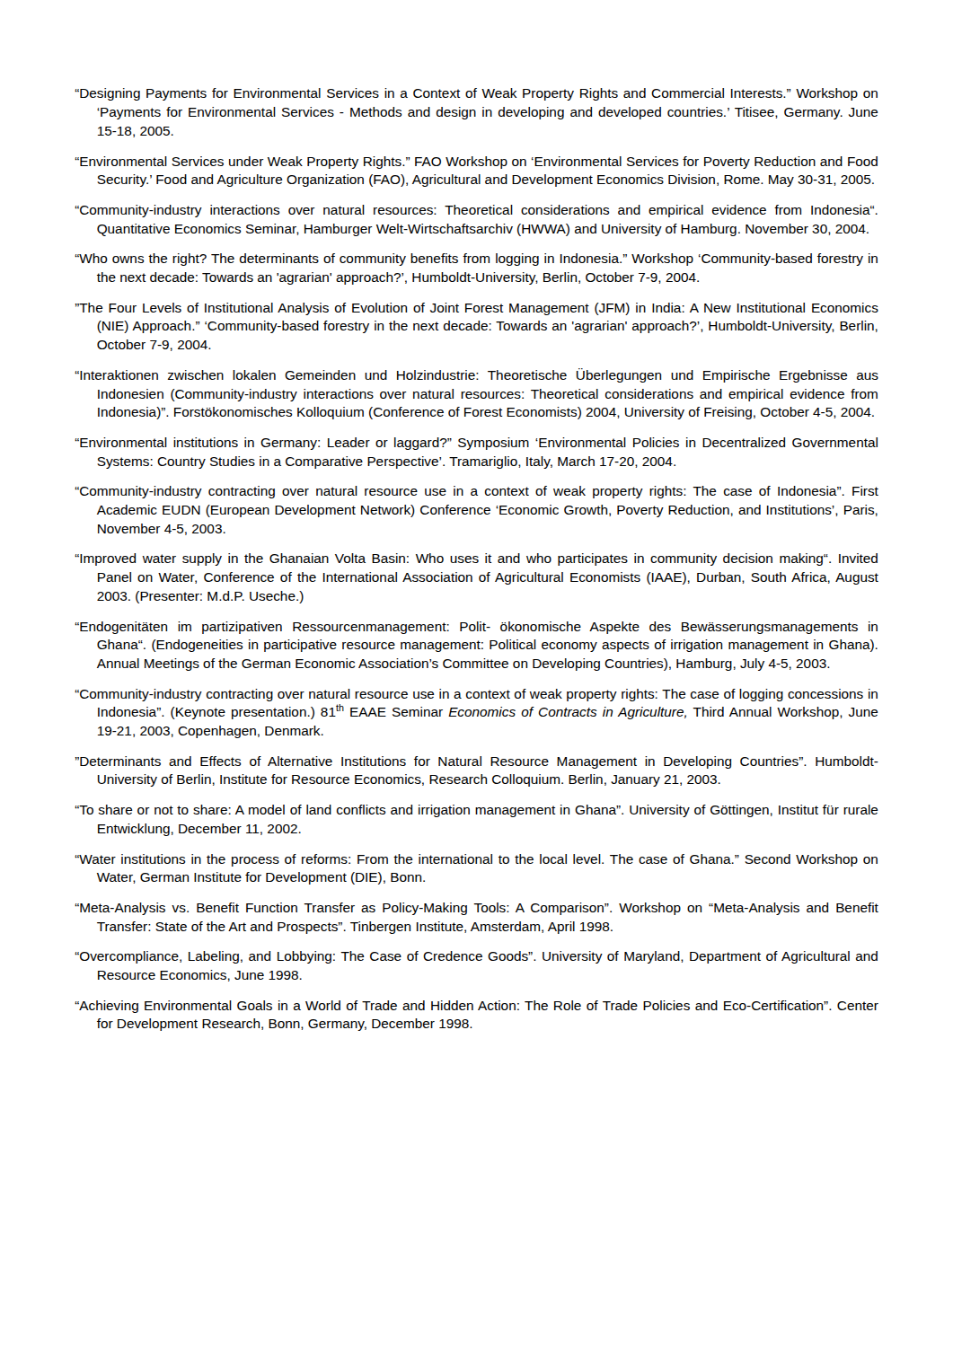“Designing Payments for Environmental Services in a Context of Weak Property Rights and Commercial Interests.” Workshop on ‘Payments for Environmental Services - Methods and design in developing and developed countries.’ Titisee, Germany. June 15-18, 2005.
“Environmental Services under Weak Property Rights.” FAO Workshop on ‘Environmental Services for Poverty Reduction and Food Security.’ Food and Agriculture Organization (FAO), Agricultural and Development Economics Division, Rome. May 30-31, 2005.
“Community-industry interactions over natural resources: Theoretical considerations and empirical evidence from Indonesia“. Quantitative Economics Seminar, Hamburger Welt-Wirtschaftsarchiv (HWWA) and University of Hamburg. November 30, 2004.
“Who owns the right? The determinants of community benefits from logging in Indonesia.” Workshop ‘Community-based forestry in the next decade: Towards an 'agrarian' approach?’, Humboldt-University, Berlin, October 7-9, 2004.
”The Four Levels of Institutional Analysis of Evolution of Joint Forest Management (JFM) in India: A New Institutional Economics (NIE) Approach.” ‘Community-based forestry in the next decade: Towards an 'agrarian' approach?’, Humboldt-University, Berlin, October 7-9, 2004.
“Interaktionen zwischen lokalen Gemeinden und Holzindustrie: Theoretische Überlegungen und Empirische Ergebnisse aus Indonesien (Community-industry interactions over natural resources: Theoretical considerations and empirical evidence from Indonesia)”. Forstökonomisches Kolloquium (Conference of Forest Economists) 2004, University of Freising, October 4-5, 2004.
“Environmental institutions in Germany: Leader or laggard?” Symposium ‘Environmental Policies in Decentralized Governmental Systems: Country Studies in a Comparative Perspective’. Tramariglio, Italy, March 17-20, 2004.
“Community-industry contracting over natural resource use in a context of weak property rights: The case of Indonesia”. First Academic EUDN (European Development Network) Conference ‘Economic Growth, Poverty Reduction, and Institutions’, Paris, November 4-5, 2003.
“Improved water supply in the Ghanaian Volta Basin: Who uses it and who participates in community decision making“. Invited Panel on Water, Conference of the International Association of Agricultural Economists (IAAE), Durban, South Africa, August 2003. (Presenter: M.d.P. Useche.)
“Endogenitäten im partizipativen Ressourcenmanagement: Polit- ökonomische Aspekte des Bewässerungsmanagements in Ghana“. (Endogeneities in participative resource management: Political economy aspects of irrigation management in Ghana). Annual Meetings of the German Economic Association’s Committee on Developing Countries), Hamburg, July 4-5, 2003.
“Community-industry contracting over natural resource use in a context of weak property rights: The case of logging concessions in Indonesia”. (Keynote presentation.) 81th EAAE Seminar Economics of Contracts in Agriculture, Third Annual Workshop, June 19-21, 2003, Copenhagen, Denmark.
”Determinants and Effects of Alternative Institutions for Natural Resource Management in Developing Countries”. Humboldt-University of Berlin, Institute for Resource Economics, Research Colloquium. Berlin, January 21, 2003.
“To share or not to share: A model of land conflicts and irrigation management in Ghana”. University of Göttingen, Institut für rurale Entwicklung, December 11, 2002.
“Water institutions in the process of reforms: From the international to the local level. The case of Ghana.” Second Workshop on Water, German Institute for Development (DIE), Bonn.
“Meta-Analysis vs. Benefit Function Transfer as Policy-Making Tools: A Comparison”. Workshop on “Meta-Analysis and Benefit Transfer: State of the Art and Prospects”. Tinbergen Institute, Amsterdam, April 1998.
“Overcompliance, Labeling, and Lobbying: The Case of Credence Goods”. University of Maryland, Department of Agricultural and Resource Economics, June 1998.
“Achieving Environmental Goals in a World of Trade and Hidden Action: The Role of Trade Policies and Eco-Certification”. Center for Development Research, Bonn, Germany, December 1998.